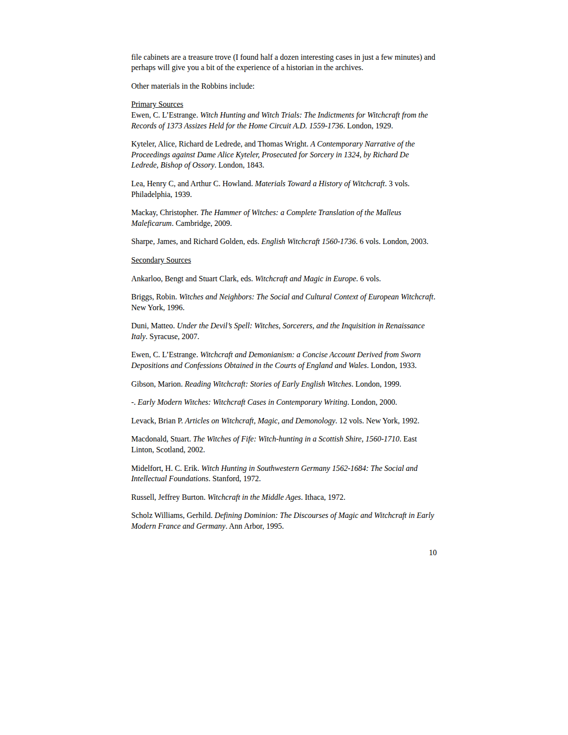file cabinets are a treasure trove (I found half a dozen interesting cases in just a few minutes) and perhaps will give you a bit of the experience of a historian in the archives.
Other materials in the Robbins include:
Primary Sources
Ewen, C. L’Estrange. Witch Hunting and Witch Trials: The Indictments for Witchcraft from the Records of 1373 Assizes Held for the Home Circuit A.D. 1559-1736. London, 1929.
Kyteler, Alice, Richard de Ledrede, and Thomas Wright. A Contemporary Narrative of the Proceedings against Dame Alice Kyteler, Prosecuted for Sorcery in 1324, by Richard De Ledrede, Bishop of Ossory. London, 1843.
Lea, Henry C, and Arthur C. Howland. Materials Toward a History of Witchcraft. 3 vols. Philadelphia, 1939.
Mackay, Christopher. The Hammer of Witches: a Complete Translation of the Malleus Maleficarum. Cambridge, 2009.
Sharpe, James, and Richard Golden, eds. English Witchcraft 1560-1736. 6 vols. London, 2003.
Secondary Sources
Ankarloo, Bengt and Stuart Clark, eds. Witchcraft and Magic in Europe. 6 vols.
Briggs, Robin. Witches and Neighbors: The Social and Cultural Context of European Witchcraft. New York, 1996.
Duni, Matteo. Under the Devil’s Spell: Witches, Sorcerers, and the Inquisition in Renaissance Italy. Syracuse, 2007.
Ewen, C. L’Estrange. Witchcraft and Demonianism: a Concise Account Derived from Sworn Depositions and Confessions Obtained in the Courts of England and Wales. London, 1933.
Gibson, Marion. Reading Witchcraft: Stories of Early English Witches. London, 1999.
-. Early Modern Witches: Witchcraft Cases in Contemporary Writing. London, 2000.
Levack, Brian P. Articles on Witchcraft, Magic, and Demonology. 12 vols. New York, 1992.
Macdonald, Stuart. The Witches of Fife: Witch-hunting in a Scottish Shire, 1560-1710. East Linton, Scotland, 2002.
Midelfort, H. C. Erik. Witch Hunting in Southwestern Germany 1562-1684: The Social and Intellectual Foundations. Stanford, 1972.
Russell, Jeffrey Burton. Witchcraft in the Middle Ages. Ithaca, 1972.
Scholz Williams, Gerhild. Defining Dominion: The Discourses of Magic and Witchcraft in Early Modern France and Germany. Ann Arbor, 1995.
10